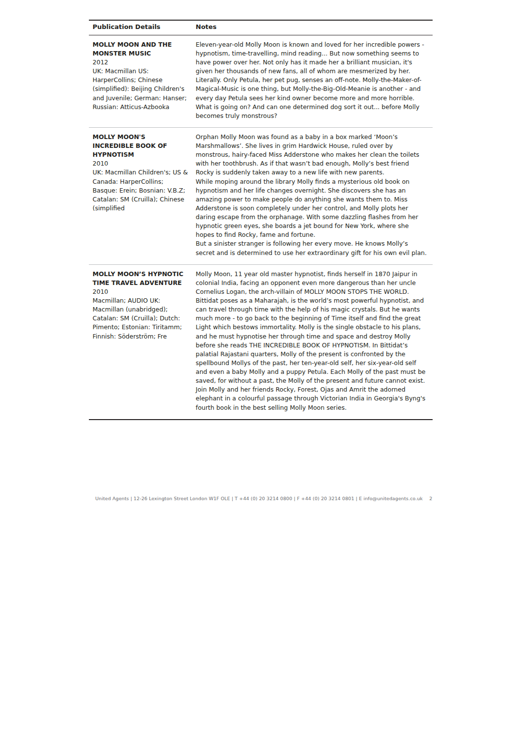| Publication Details | Notes |
| --- | --- |
| Molly Moon and the Monster Music 2012 UK: Macmillan US: HarperCollins; Chinese (simplified): Beijing Children's and Juvenile; German: Hanser; Russian: Atticus-Azbooka | Eleven-year-old Molly Moon is known and loved for her incredible powers - hypnotism, time-travelling, mind reading... But now something seems to have power over her. Not only has it made her a brilliant musician, it's given her thousands of new fans, all of whom are mesmerized by her. Literally. Only Petula, her pet pug, senses an off-note. Molly-the-Maker-of-Magical-Music is one thing, but Molly-the-Big-Old-Meanie is another - and every day Petula sees her kind owner become more and more horrible. What is going on? And can one determined dog sort it out... before Molly becomes truly monstrous? |
| Molly Moon's Incredible Book of Hypnotism 2010 UK: Macmillan Children's; US & Canada: HarperCollins; Basque: Erein; Bosnian: V.B.Z; Catalan: SM (Cruilla); Chinese (simplified | Orphan Molly Moon was found as a baby in a box marked ‘Moon’s Marshmallows’. She lives in grim Hardwick House, ruled over by monstrous, hairy-faced Miss Adderstone who makes her clean the toilets with her toothbrush. As if that wasn’t bad enough, Molly’s best friend Rocky is suddenly taken away to a new life with new parents. While moping around the library Molly finds a mysterious old book on hypnotism and her life changes overnight. She discovers she has an amazing power to make people do anything she wants them to. Miss Adderstone is soon completely under her control, and Molly plots her daring escape from the orphanage. With some dazzling flashes from her hypnotic green eyes, she boards a jet bound for New York, where she hopes to find Rocky, fame and fortune. But a sinister stranger is following her every move. He knows Molly’s secret and is determined to use her extraordinary gift for his own evil plan. |
| Molly Moon’s Hypnotic Time Travel Adventure 2010 Macmillan; AUDIO UK: Macmillan (unabridged); Catalan: SM (Cruilla); Dutch: Pimento; Estonian: Tiritamm; Finnish: Söderström; Fre | Molly Moon, 11 year old master hypnotist, finds herself in 1870 Jaipur in colonial India, facing an opponent even more dangerous than her uncle Cornelius Logan, the arch-villain of MOLLY MOON STOPS THE WORLD. Bittidat poses as a Maharajah, is the world’s most powerful hypnotist, and can travel through time with the help of his magic crystals. But he wants much more - to go back to the beginning of Time itself and find the great Light which bestows immortality. Molly is the single obstacle to his plans, and he must hypnotise her through time and space and destroy Molly before she reads THE INCREDIBLE BOOK OF HYPNOTISM. In Bittidat’s palatial Rajastani quarters, Molly of the present is confronted by the spellbound Mollys of the past, her ten-year-old self, her six-year-old self and even a baby Molly and a puppy Petula. Each Molly of the past must be saved, for without a past, the Molly of the present and future cannot exist. Join Molly and her friends Rocky, Forest, Ojas and Amrit the adorned elephant in a colourful passage through Victorian India in Georgia's Byng's fourth book in the best selling Molly Moon series. |
United Agents | 12-26 Lexington Street London W1F OLE | T +44 (0) 20 3214 0800 | F +44 (0) 20 3214 0801 | E info@unitedagents.co.uk2